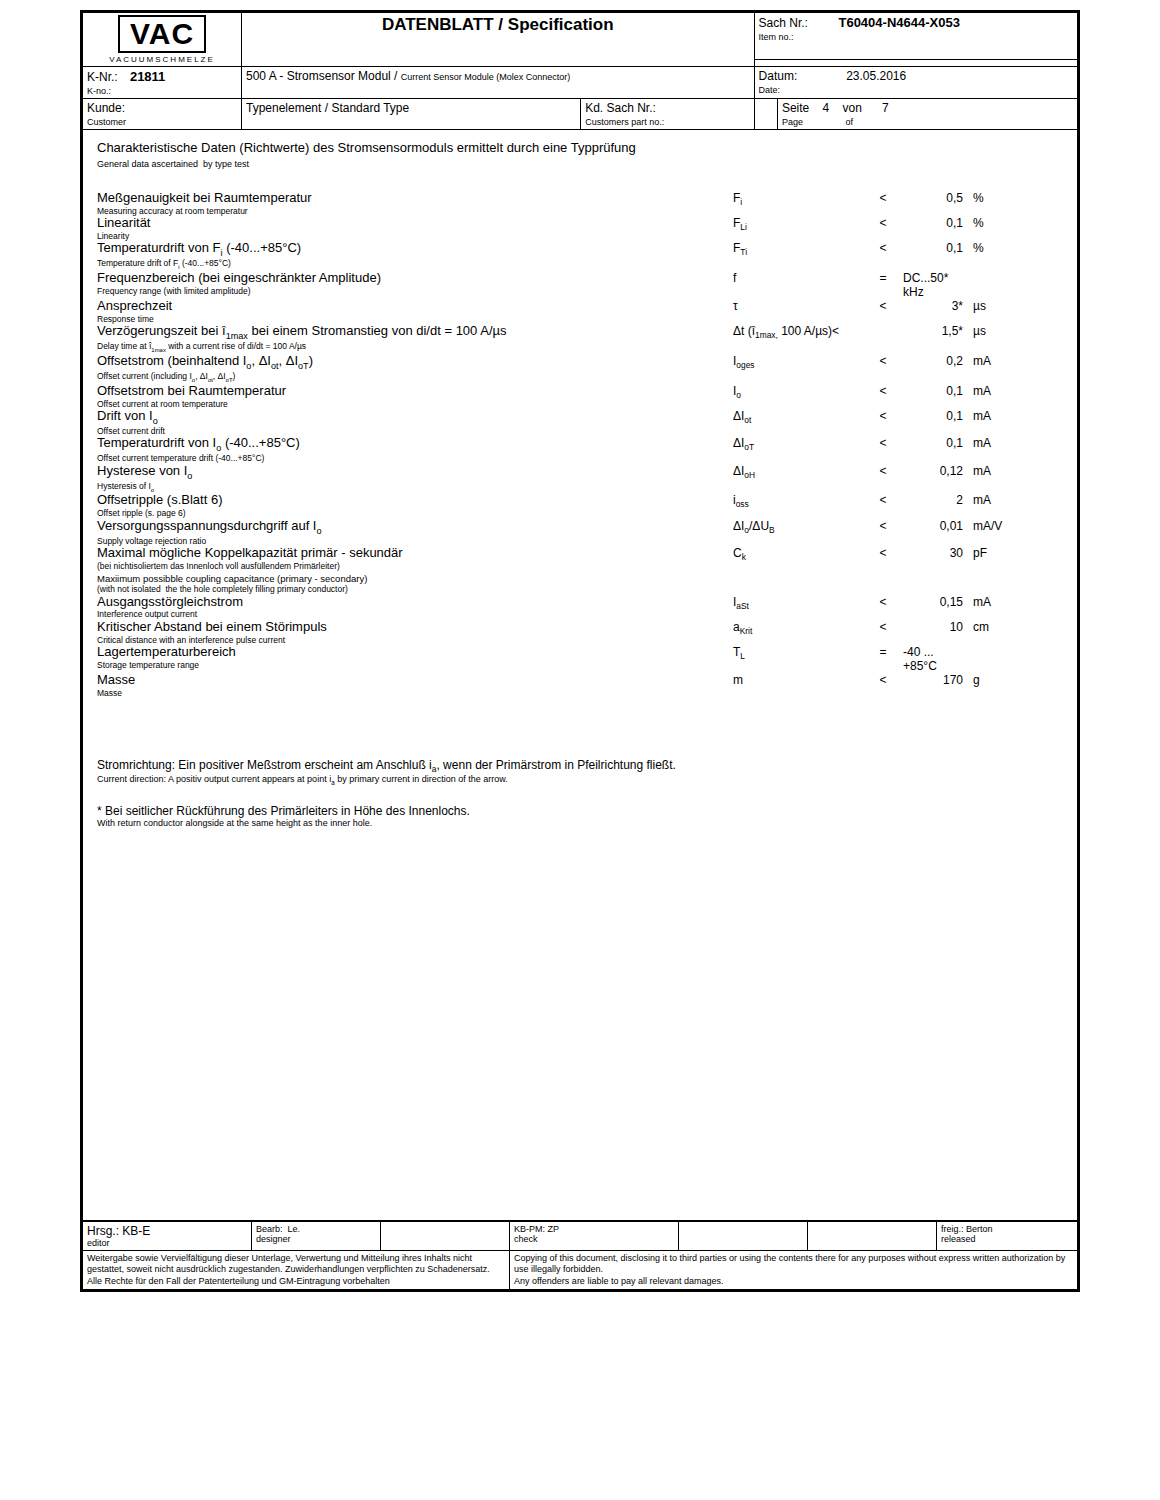| VAC VACUUMSCHMELZE | DATENBLATT / Specification | Sach Nr.: T60404-N4644-X053 Item no.: |
| K-Nr.: 21811 K-no.: | 500 A - Stromsensor Modul / Current Sensor Module (Molex Connector) | Datum: 23.05.2016 Date: |
| Kunde: Customer | Typenelement / Standard Type | Kd. Sach Nr.: Customers part no.: | | Seite 4 von 7 Page of |
Charakteristische Daten (Richtwerte) des Stromsensormoduls ermittelt durch eine Typprüfung
General data ascertained by type test
| Meßgenauigkeit bei Raumtemperatur Measuring accuracy at room temperatur | F i | < | 0,5 | % |
| Linearität Linearity | F Li | < | 0,1 | % |
| Temperaturdrift von F i (-40...+85°C) Temperature drift of F i (-40...+85°C) | F Ti | < | 0,1 | % |
| Frequenzbereich (bei eingeschränkter Amplitude) Frequency range (with limited amplitude) | f | = | DC...50* kHz | |
| Ansprechzeit Response time | τ | < | 3* | µs |
| Verzögerungszeit bei î 1max bei einem Stromanstieg von di/dt = 100 A/µs Delay time at î 1max with a current rise of di/dt = 100 A/µs | Δt (î 1max, 100 A/µs)< | | 1,5* | µs |
| Offsetstrom (beinhaltend I o , ΔI ot , ΔI oT ) Offset current (including I o , ΔI ot , ΔI oT ) | I oges | < | 0,2 | mA |
| Offsetstrom bei Raumtemperatur Offset current at room temperature | I o | < | 0,1 | mA |
| Drift von I o Offset current drift | ΔI ot | < | 0,1 | mA |
| Temperaturdrift von I o (-40...+85°C) Offset current temperature drift (-40...+85°C) | ΔI oT | < | 0,1 | mA |
| Hysterese von I o Hysteresis of I o | ΔI oH | < | 0,12 | mA |
| Offsetripple (s.Blatt 6) Offset ripple (s. page 6) | i oss | < | 2 | mA |
| Versorgungsspannungsdurchgriff auf I o Supply voltage rejection ratio | ΔI o /ΔU B | < | 0,01 | mA/V |
| Maximal mögliche Koppelkapazität primär - sekundär (bei nichtisoliertem das Innenloch voll ausfüllendem Primärleiter) Maxiimum possibble coupling capacitance (primary - secondary) (with not isolated the the hole completely filling primary conductor) | C k | < | 30 | pF |
| Ausgangsstörgleichstrom Interference output current | I aSt | < | 0,15 | mA |
| Kritischer Abstand bei einem Störimpuls Critical distance with an interference pulse current | a Krit | < | 10 | cm |
| Lagertemperaturbereich Storage temperature range | T L | = | -40 ... +85°C | |
| Masse Masse | m | < | 170 | g |
Stromrichtung: Ein positiver Meßstrom erscheint am Anschluß ia, wenn der Primärstrom in Pfeilrichtung fließt.
Current direction: A positiv output current appears at point ia by primary current in direction of the arrow.
* Bei seitlicher Rückführung des Primärleiters in Höhe des Innenlochs.
With return conductor alongside at the same height as the inner hole.
| Hrsg.: KB-E editor | Bearb: Le. designer | | KB-PM: ZP check | | | freig.: Berton released |
| Weitergabe sowie Vervielfältigung dieser Unterlage, Verwertung und Mitteilung ihres Inhalts nicht gestattet, soweit nicht ausdrücklich zugestanden. Zuwiderhandlungen verpflichten zu Schadenersatz. Alle Rechte für den Fall der Patenterteilung und GM-Eintragung vorbehalten | Copying of this document, disclosing it to third parties or using the contents there for any purposes without express written authorization by use illegally forbidden. Any offenders are liable to pay all relevant damages. |